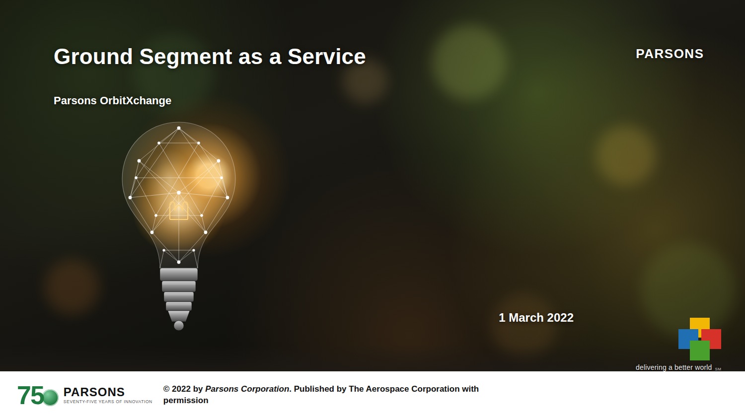Ground Segment as a Service
Parsons OrbitXchange
1 March 2022
PARSONS
delivering a better world SM
75
PARSONS Seventy-Five Years of Innovation
© 2022 by Parsons Corporation. Published by The Aerospace Corporation with permission